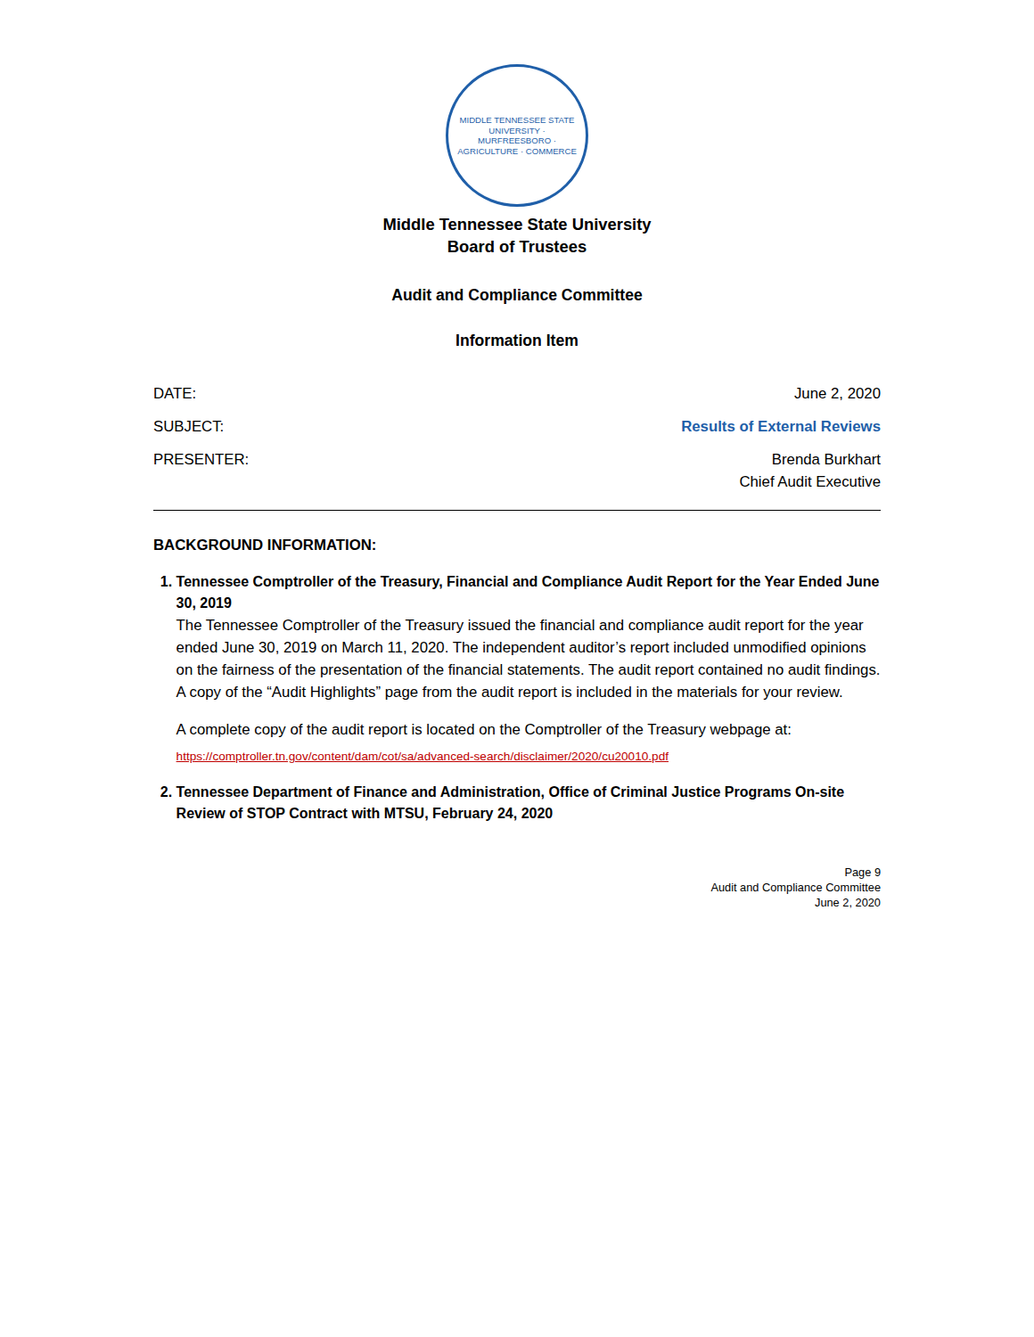MIDDLE TENNESSEE STATE UNIVERSITY · MURFREESBORO · AGRICULTURE · COMMERCE
Middle Tennessee State University
Board of Trustees
Audit and Compliance Committee
Information Item
| DATE: | June 2, 2020 |
| SUBJECT: | Results of External Reviews |
| PRESENTER: | Brenda Burkhart Chief Audit Executive |
BACKGROUND INFORMATION:
Tennessee Comptroller of the Treasury, Financial and Compliance Audit Report for the Year Ended June 30, 2019
The Tennessee Comptroller of the Treasury issued the financial and compliance audit report for the year ended June 30, 2019 on March 11, 2020. The independent auditor’s report included unmodified opinions on the fairness of the presentation of the financial statements. The audit report contained no audit findings. A copy of the “Audit Highlights” page from the audit report is included in the materials for your review.
A complete copy of the audit report is located on the Comptroller of the Treasury webpage at:
https://comptroller.tn.gov/content/dam/cot/sa/advanced-search/disclaimer/2020/cu20010.pdf
Tennessee Department of Finance and Administration, Office of Criminal Justice Programs On-site Review of STOP Contract with MTSU, February 24, 2020
Page 9
Audit and Compliance Committee
June 2, 2020